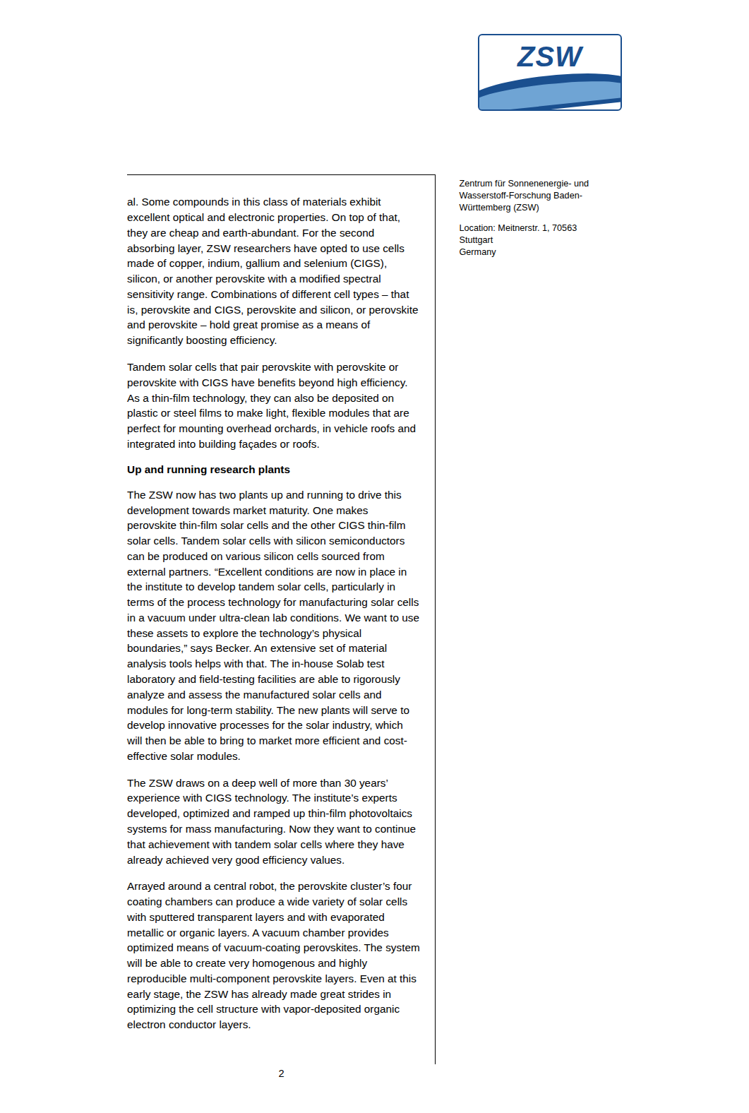ZSW
al. Some compounds in this class of materials exhibit excellent optical and electronic properties. On top of that, they are cheap and earth-abundant. For the second absorbing layer, ZSW researchers have opted to use cells made of copper, indium, gallium and selenium (CIGS), silicon, or another perovskite with a modified spectral sensitivity range. Combinations of different cell types – that is, perovskite and CIGS, perovskite and silicon, or perovskite and perovskite – hold great promise as a means of significantly boosting efficiency.
Tandem solar cells that pair perovskite with perovskite or perovskite with CIGS have benefits beyond high efficiency. As a thin-film technology, they can also be deposited on plastic or steel films to make light, flexible modules that are perfect for mounting overhead orchards, in vehicle roofs and integrated into building façades or roofs.
Up and running research plants
The ZSW now has two plants up and running to drive this development towards market maturity. One makes perovskite thin-film solar cells and the other CIGS thin-film solar cells. Tandem solar cells with silicon semiconductors can be produced on various silicon cells sourced from external partners. “Excellent conditions are now in place in the institute to develop tandem solar cells, particularly in terms of the process technology for manufacturing solar cells in a vacuum under ultra-clean lab conditions. We want to use these assets to explore the technology’s physical boundaries,” says Becker. An extensive set of material analysis tools helps with that. The in-house Solab test laboratory and field-testing facilities are able to rigorously analyze and assess the manufactured solar cells and modules for long-term stability. The new plants will serve to develop innovative processes for the solar industry, which will then be able to bring to market more efficient and cost-effective solar modules.
The ZSW draws on a deep well of more than 30 years’ experience with CIGS technology. The institute’s experts developed, optimized and ramped up thin-film photovoltaics systems for mass manufacturing. Now they want to continue that achievement with tandem solar cells where they have already achieved very good efficiency values.
Arrayed around a central robot, the perovskite cluster’s four coating chambers can produce a wide variety of solar cells with sputtered transparent layers and with evaporated metallic or organic layers. A vacuum chamber provides optimized means of vacuum-coating perovskites. The system will be able to create very homogenous and highly reproducible multi-component perovskite layers. Even at this early stage, the ZSW has already made great strides in optimizing the cell structure with vapor-deposited organic electron conductor layers.
Zentrum für Sonnenenergie- und Wasserstoff-Forschung Baden-Württemberg (ZSW)
Location: Meitnerstr. 1, 70563 Stuttgart
Germany
2